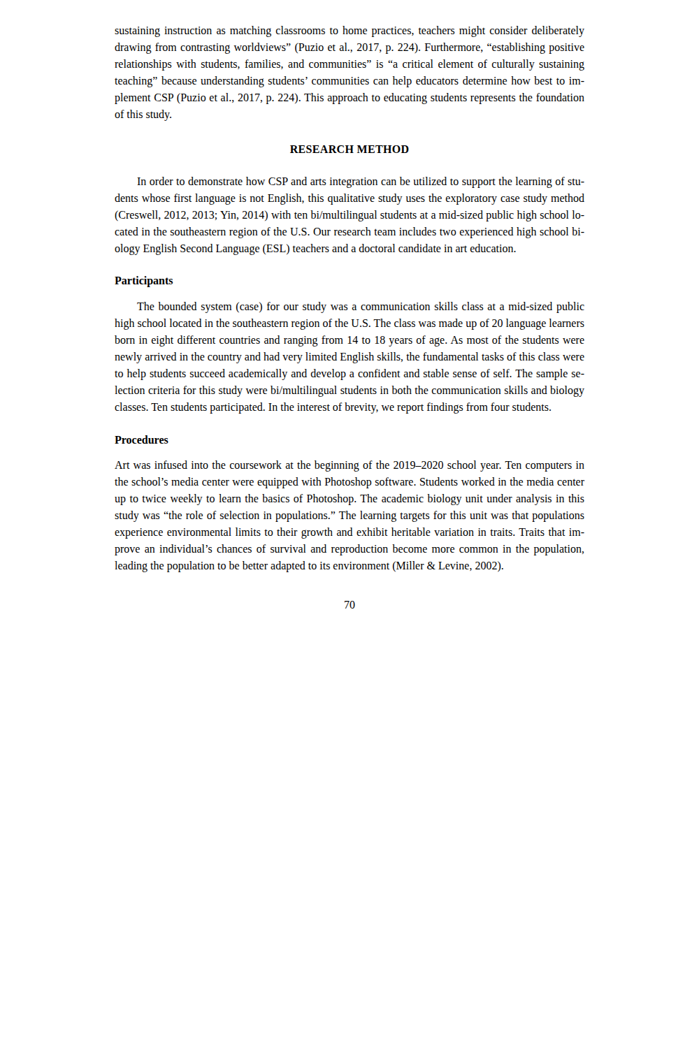sustaining instruction as matching classrooms to home practices, teachers might consider deliberately drawing from contrasting worldviews” (Puzio et al., 2017, p. 224). Furthermore, “establishing positive relationships with students, families, and communities” is “a critical element of culturally sustaining teaching” because understanding students’ communities can help educators determine how best to implement CSP (Puzio et al., 2017, p. 224). This approach to educating students represents the foundation of this study.
Research Method
In order to demonstrate how CSP and arts integration can be utilized to support the learning of students whose first language is not English, this qualitative study uses the exploratory case study method (Creswell, 2012, 2013; Yin, 2014) with ten bi/multilingual students at a mid-sized public high school located in the southeastern region of the U.S. Our research team includes two experienced high school biology English Second Language (ESL) teachers and a doctoral candidate in art education.
Participants
The bounded system (case) for our study was a communication skills class at a mid-sized public high school located in the southeastern region of the U.S. The class was made up of 20 language learners born in eight different countries and ranging from 14 to 18 years of age. As most of the students were newly arrived in the country and had very limited English skills, the fundamental tasks of this class were to help students succeed academically and develop a confident and stable sense of self. The sample selection criteria for this study were bi/multilingual students in both the communication skills and biology classes. Ten students participated. In the interest of brevity, we report findings from four students.
Procedures
Art was infused into the coursework at the beginning of the 2019–2020 school year. Ten computers in the school’s media center were equipped with Photoshop software. Students worked in the media center up to twice weekly to learn the basics of Photoshop. The academic biology unit under analysis in this study was “the role of selection in populations.” The learning targets for this unit was that populations experience environmental limits to their growth and exhibit heritable variation in traits. Traits that improve an individual’s chances of survival and reproduction become more common in the population, leading the population to be better adapted to its environment (Miller & Levine, 2002).
70